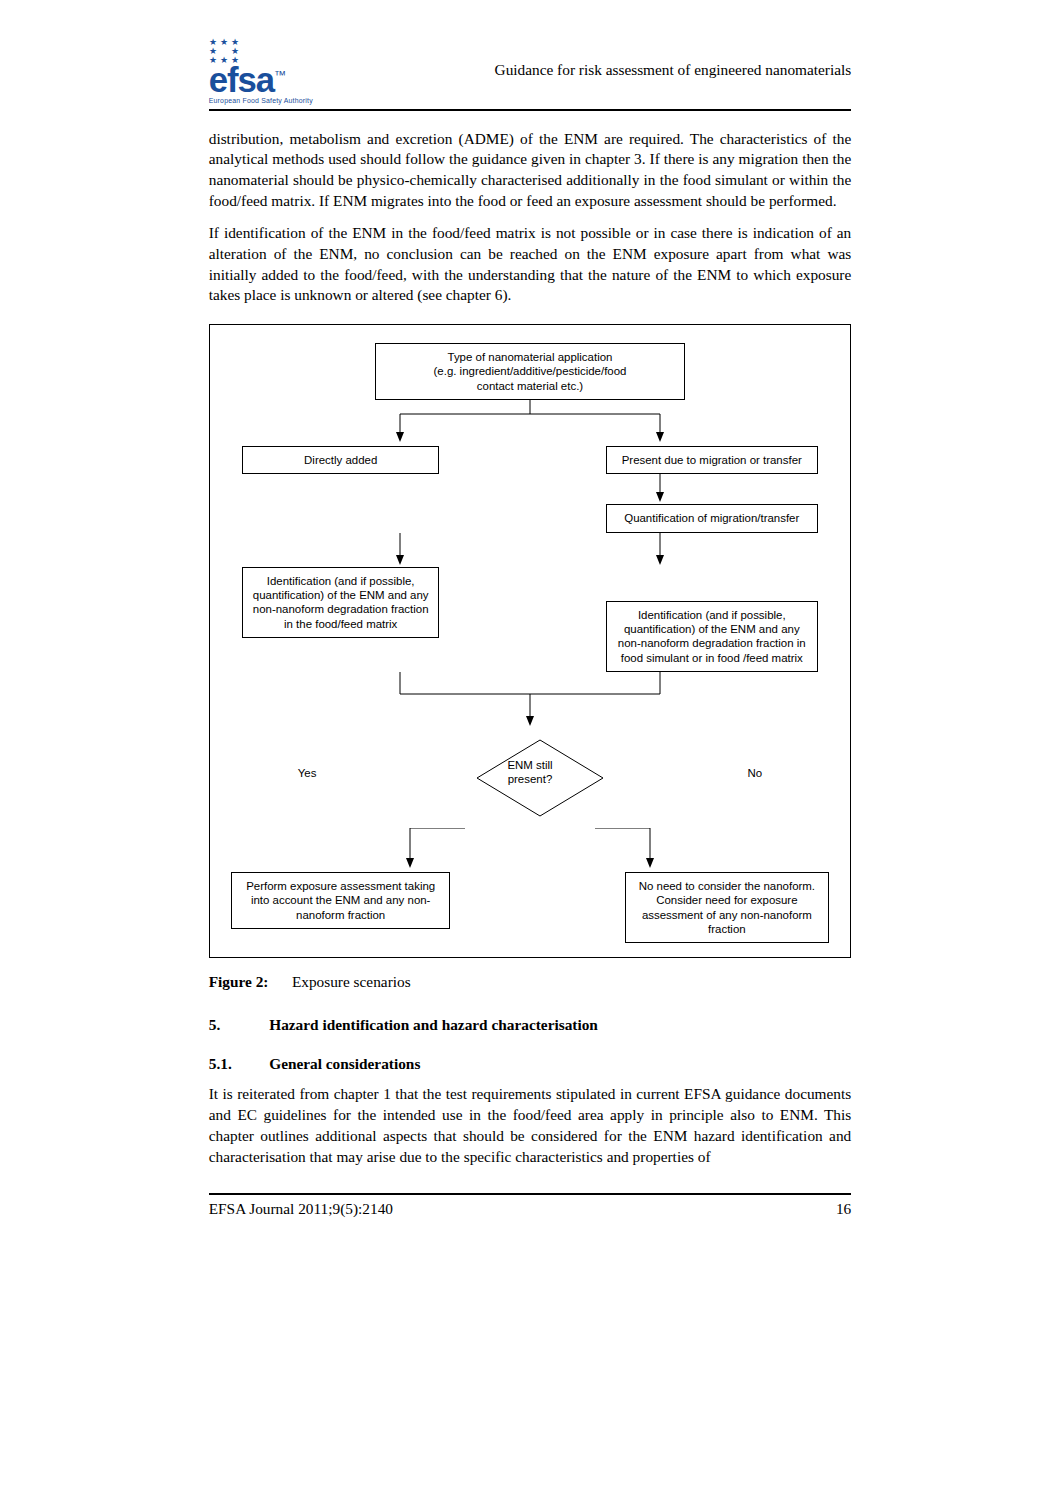★ ★ ★
★ ★
★ ★ ★ efsa™ European Food Safety Authority
Guidance for risk assessment of engineered nanomaterials
distribution, metabolism and excretion (ADME) of the ENM are required. The characteristics of the analytical methods used should follow the guidance given in chapter 3. If there is any migration then the nanomaterial should be physico-chemically characterised additionally in the food simulant or within the food/feed matrix. If ENM migrates into the food or feed an exposure assessment should be performed.
If identification of the ENM in the food/feed matrix is not possible or in case there is indication of an alteration of the ENM, no conclusion can be reached on the ENM exposure apart from what was initially added to the food/feed, with the understanding that the nature of the ENM to which exposure takes place is unknown or altered (see chapter 6).
Type of nanomaterial application
(e.g. ingredient/additive/pesticide/food
contact material etc.)
Directly added
Present due to migration or transfer
Quantification of migration/transfer
Identification (and if possible, quantification) of the ENM and any non-nanoform degradation fraction in the food/feed matrix
Identification (and if possible, quantification) of the ENM and any non-nanoform degradation fraction in food simulant or in food /feed matrix
ENM still present?
Yes
No
Perform exposure assessment taking into account the ENM and any non-nanoform fraction
No need to consider the nanoform. Consider need for exposure assessment of any non-nanoform fraction
Figure 2: Exposure scenarios
5. Hazard identification and hazard characterisation
5.1. General considerations
It is reiterated from chapter 1 that the test requirements stipulated in current EFSA guidance documents and EC guidelines for the intended use in the food/feed area apply in principle also to ENM. This chapter outlines additional aspects that should be considered for the ENM hazard identification and characterisation that may arise due to the specific characteristics and properties of
EFSA Journal 2011;9(5):2140
16